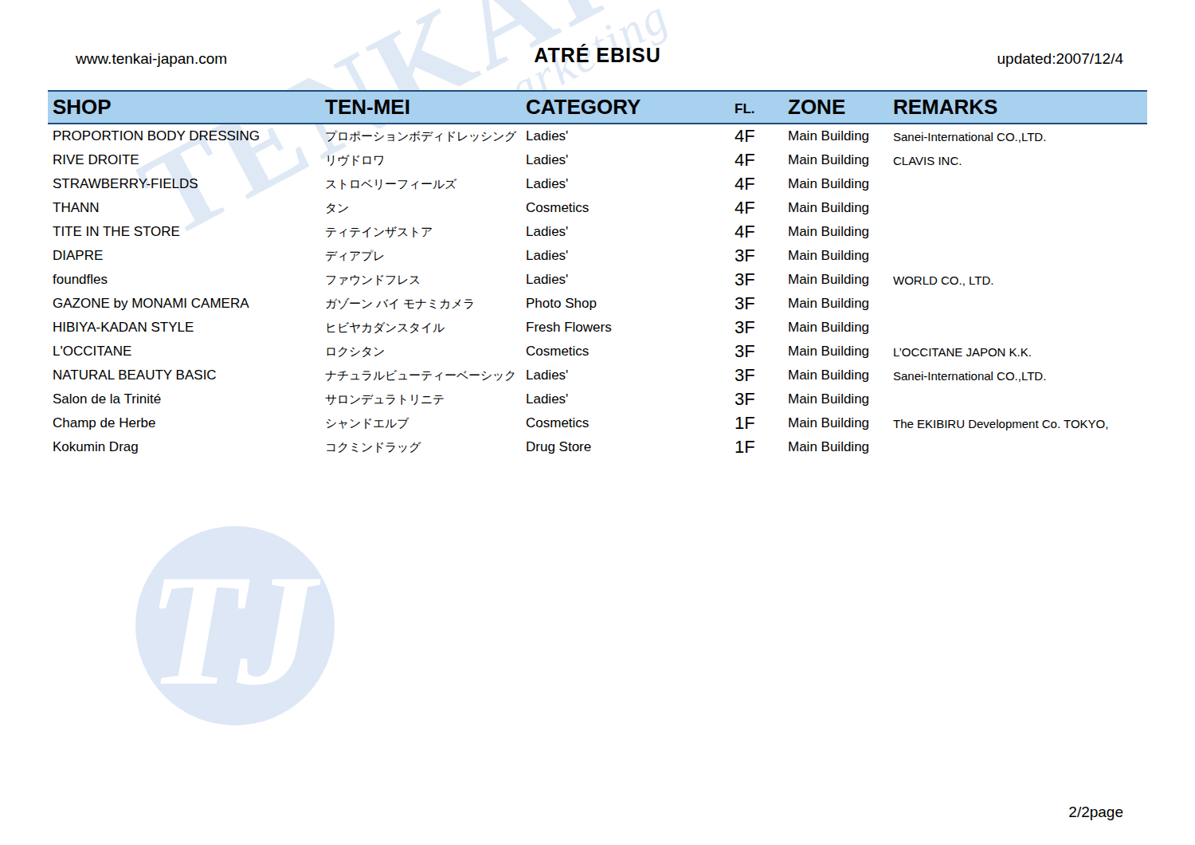TENKAI JAPAN marketing
TJ
www.tenkai-japan.com
ATRÉ EBISU
updated:2007/12/4
| SHOP | TEN-MEI | CATEGORY | FL. | ZONE | REMARKS |
| --- | --- | --- | --- | --- | --- |
| PROPORTION BODY DRESSING | プロポーションボディドレッシング | Ladies' | 4F | Main Building | Sanei-International CO.,LTD. |
| RIVE DROITE | リヴドロワ | Ladies' | 4F | Main Building | CLAVIS INC. |
| STRAWBERRY-FIELDS | ストロベリーフィールズ | Ladies' | 4F | Main Building | |
| THANN | タン | Cosmetics | 4F | Main Building | |
| TITE IN THE STORE | ティテインザストア | Ladies' | 4F | Main Building | |
| DIAPRE | ディアプレ | Ladies' | 3F | Main Building | |
| foundfles | ファウンドフレス | Ladies' | 3F | Main Building | WORLD CO., LTD. |
| GAZONE by MONAMI CAMERA | ガゾーン バイ モナミカメラ | Photo Shop | 3F | Main Building | |
| HIBIYA-KADAN STYLE | ヒビヤカダンスタイル | Fresh Flowers | 3F | Main Building | |
| L'OCCITANE | ロクシタン | Cosmetics | 3F | Main Building | L’OCCITANE JAPON K.K. |
| NATURAL BEAUTY BASIC | ナチュラルビューティーベーシック | Ladies' | 3F | Main Building | Sanei-International CO.,LTD. |
| Salon de la Trinité | サロンデュラトリニテ | Ladies' | 3F | Main Building | |
| Champ de Herbe | シャンドエルブ | Cosmetics | 1F | Main Building | The EKIBIRU Development Co. TOKYO, |
| Kokumin Drag | コクミンドラッグ | Drug Store | 1F | Main Building | |
2/2page